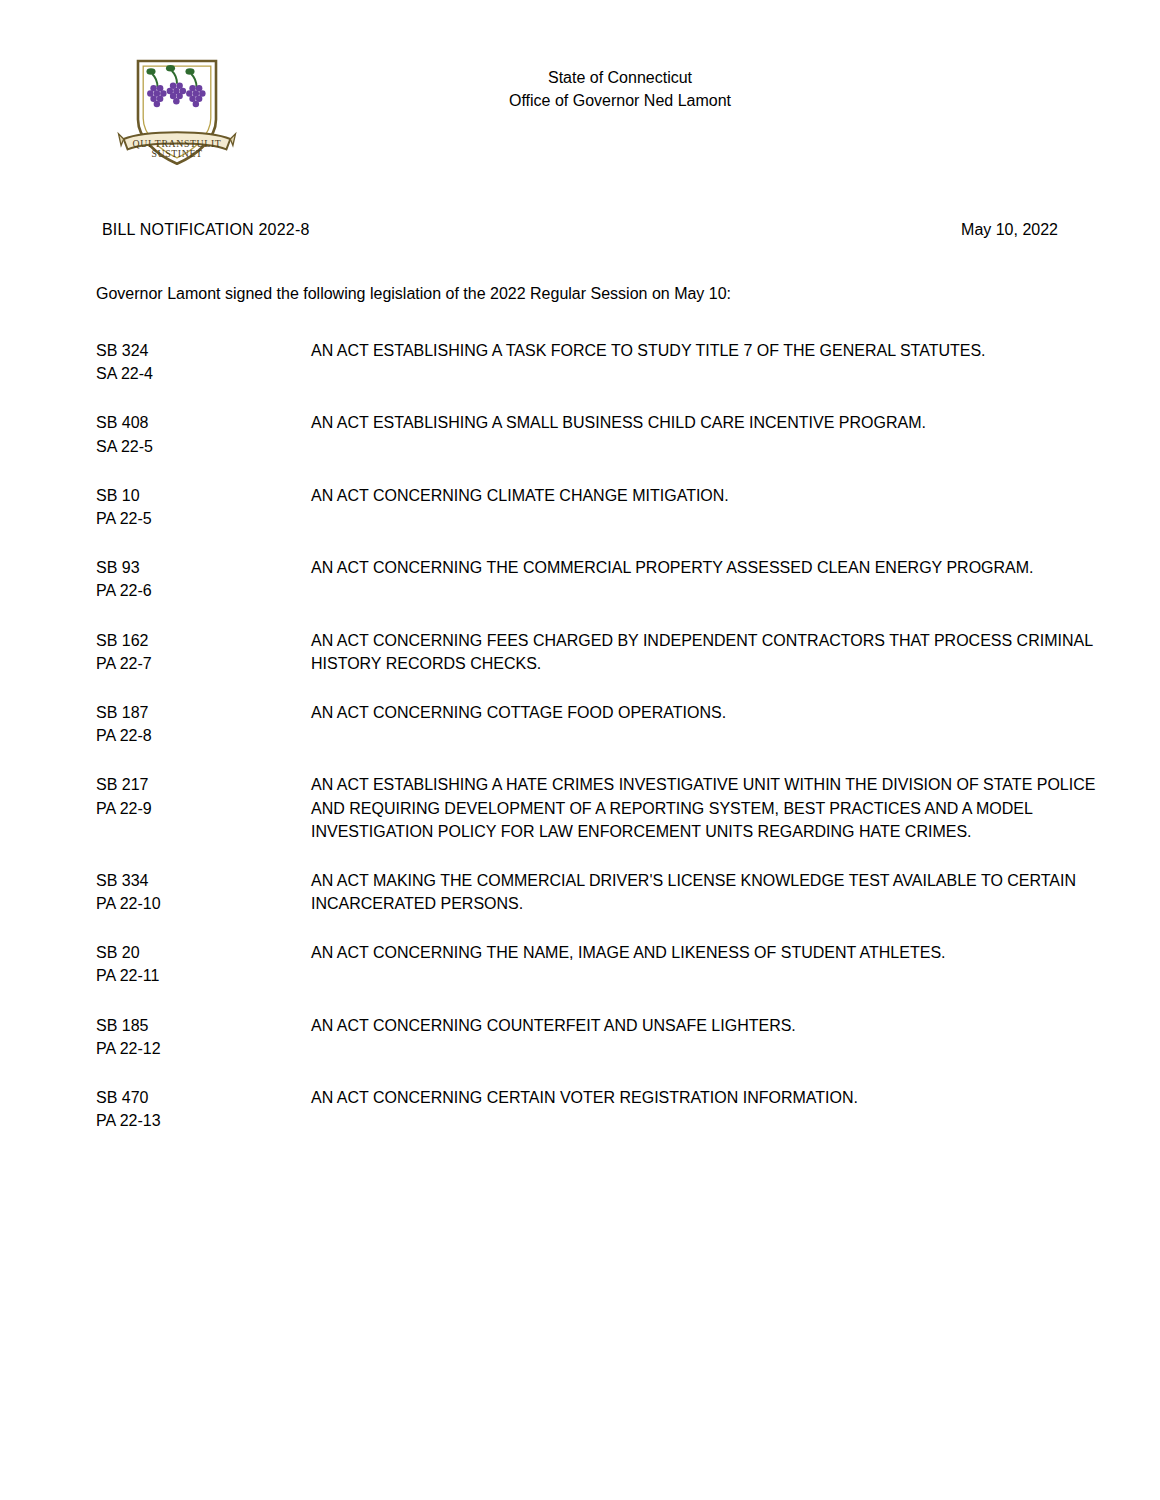QUI TRANSTULIT SUSTINET
State of Connecticut
Office of Governor Ned Lamont
BILL NOTIFICATION 2022-8
May 10, 2022
Governor Lamont signed the following legislation of the 2022 Regular Session on May 10:
| SB 324 SA 22-4 | AN ACT ESTABLISHING A TASK FORCE TO STUDY TITLE 7 OF THE GENERAL STATUTES. |
| SB 408 SA 22-5 | AN ACT ESTABLISHING A SMALL BUSINESS CHILD CARE INCENTIVE PROGRAM. |
| SB 10 PA 22-5 | AN ACT CONCERNING CLIMATE CHANGE MITIGATION. |
| SB 93 PA 22-6 | AN ACT CONCERNING THE COMMERCIAL PROPERTY ASSESSED CLEAN ENERGY PROGRAM. |
| SB 162 PA 22-7 | AN ACT CONCERNING FEES CHARGED BY INDEPENDENT CONTRACTORS THAT PROCESS CRIMINAL HISTORY RECORDS CHECKS. |
| SB 187 PA 22-8 | AN ACT CONCERNING COTTAGE FOOD OPERATIONS. |
| SB 217 PA 22-9 | AN ACT ESTABLISHING A HATE CRIMES INVESTIGATIVE UNIT WITHIN THE DIVISION OF STATE POLICE AND REQUIRING DEVELOPMENT OF A REPORTING SYSTEM, BEST PRACTICES AND A MODEL INVESTIGATION POLICY FOR LAW ENFORCEMENT UNITS REGARDING HATE CRIMES. |
| SB 334 PA 22-10 | AN ACT MAKING THE COMMERCIAL DRIVER'S LICENSE KNOWLEDGE TEST AVAILABLE TO CERTAIN INCARCERATED PERSONS. |
| SB 20 PA 22-11 | AN ACT CONCERNING THE NAME, IMAGE AND LIKENESS OF STUDENT ATHLETES. |
| SB 185 PA 22-12 | AN ACT CONCERNING COUNTERFEIT AND UNSAFE LIGHTERS. |
| SB 470 PA 22-13 | AN ACT CONCERNING CERTAIN VOTER REGISTRATION INFORMATION. |